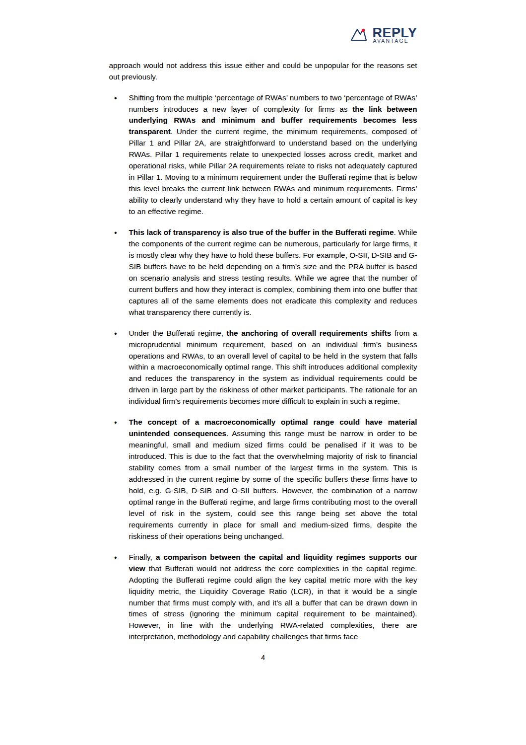REPLY
AVANTAGE
approach would not address this issue either and could be unpopular for the reasons set out previously.
Shifting from the multiple ‘percentage of RWAs’ numbers to two ‘percentage of RWAs’ numbers introduces a new layer of complexity for firms as the link between underlying RWAs and minimum and buffer requirements becomes less transparent. Under the current regime, the minimum requirements, composed of Pillar 1 and Pillar 2A, are straightforward to understand based on the underlying RWAs. Pillar 1 requirements relate to unexpected losses across credit, market and operational risks, while Pillar 2A requirements relate to risks not adequately captured in Pillar 1. Moving to a minimum requirement under the Bufferati regime that is below this level breaks the current link between RWAs and minimum requirements. Firms’ ability to clearly understand why they have to hold a certain amount of capital is key to an effective regime.
This lack of transparency is also true of the buffer in the Bufferati regime. While the components of the current regime can be numerous, particularly for large firms, it is mostly clear why they have to hold these buffers. For example, O-SII, D-SIB and G-SIB buffers have to be held depending on a firm’s size and the PRA buffer is based on scenario analysis and stress testing results. While we agree that the number of current buffers and how they interact is complex, combining them into one buffer that captures all of the same elements does not eradicate this complexity and reduces what transparency there currently is.
Under the Bufferati regime, the anchoring of overall requirements shifts from a microprudential minimum requirement, based on an individual firm’s business operations and RWAs, to an overall level of capital to be held in the system that falls within a macroeconomically optimal range. This shift introduces additional complexity and reduces the transparency in the system as individual requirements could be driven in large part by the riskiness of other market participants. The rationale for an individual firm’s requirements becomes more difficult to explain in such a regime.
The concept of a macroeconomically optimal range could have material unintended consequences. Assuming this range must be narrow in order to be meaningful, small and medium sized firms could be penalised if it was to be introduced. This is due to the fact that the overwhelming majority of risk to financial stability comes from a small number of the largest firms in the system. This is addressed in the current regime by some of the specific buffers these firms have to hold, e.g. G-SIB, D-SIB and O-SII buffers. However, the combination of a narrow optimal range in the Bufferati regime, and large firms contributing most to the overall level of risk in the system, could see this range being set above the total requirements currently in place for small and medium-sized firms, despite the riskiness of their operations being unchanged.
Finally, a comparison between the capital and liquidity regimes supports our view that Bufferati would not address the core complexities in the capital regime. Adopting the Bufferati regime could align the key capital metric more with the key liquidity metric, the Liquidity Coverage Ratio (LCR), in that it would be a single number that firms must comply with, and it’s all a buffer that can be drawn down in times of stress (ignoring the minimum capital requirement to be maintained). However, in line with the underlying RWA-related complexities, there are interpretation, methodology and capability challenges that firms face
4